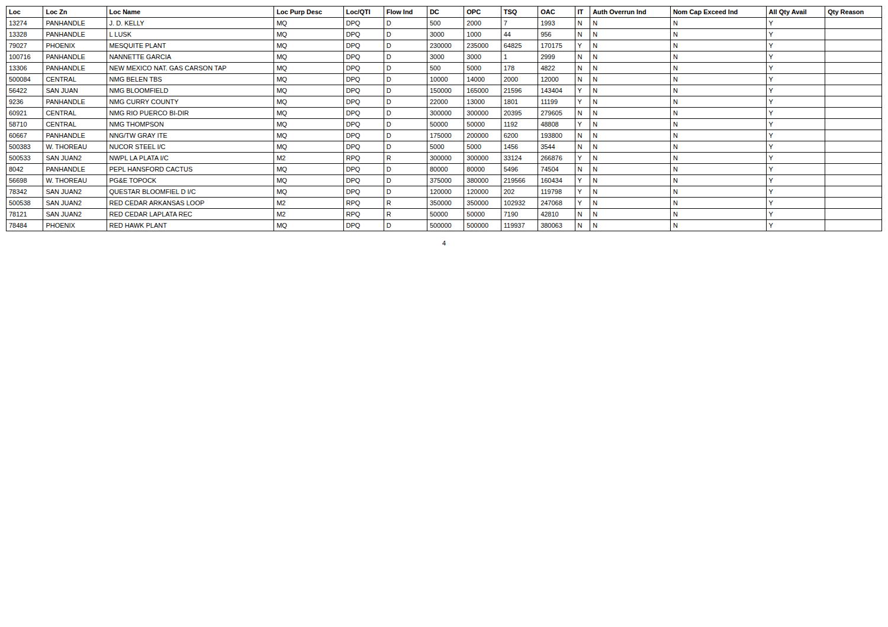| Loc | Loc Zn | Loc Name | Loc Purp Desc | Loc/QTI | Flow Ind | DC | OPC | TSQ | OAC | IT | Auth Overrun Ind | Nom Cap Exceed Ind | All Qty Avail | Qty Reason |
| --- | --- | --- | --- | --- | --- | --- | --- | --- | --- | --- | --- | --- | --- | --- |
| 13274 | PANHANDLE | J. D. KELLY | MQ | DPQ | D | 500 | 2000 | 7 | 1993 | N | N | N | Y | |
| 13328 | PANHANDLE | L LUSK | MQ | DPQ | D | 3000 | 1000 | 44 | 956 | N | N | N | Y | |
| 79027 | PHOENIX | MESQUITE PLANT | MQ | DPQ | D | 230000 | 235000 | 64825 | 170175 | Y | N | N | Y | |
| 100716 | PANHANDLE | NANNETTE GARCIA | MQ | DPQ | D | 3000 | 3000 | 1 | 2999 | N | N | N | Y | |
| 13306 | PANHANDLE | NEW MEXICO NAT. GAS CARSON TAP | MQ | DPQ | D | 500 | 5000 | 178 | 4822 | N | N | N | Y | |
| 500084 | CENTRAL | NMG BELEN TBS | MQ | DPQ | D | 10000 | 14000 | 2000 | 12000 | N | N | N | Y | |
| 56422 | SAN JUAN | NMG BLOOMFIELD | MQ | DPQ | D | 150000 | 165000 | 21596 | 143404 | Y | N | N | Y | |
| 9236 | PANHANDLE | NMG CURRY COUNTY | MQ | DPQ | D | 22000 | 13000 | 1801 | 11199 | Y | N | N | Y | |
| 60921 | CENTRAL | NMG RIO PUERCO BI-DIR | MQ | DPQ | D | 300000 | 300000 | 20395 | 279605 | N | N | N | Y | |
| 58710 | CENTRAL | NMG THOMPSON | MQ | DPQ | D | 50000 | 50000 | 1192 | 48808 | Y | N | N | Y | |
| 60667 | PANHANDLE | NNG/TW GRAY ITE | MQ | DPQ | D | 175000 | 200000 | 6200 | 193800 | N | N | N | Y | |
| 500383 | W. THOREAU | NUCOR STEEL I/C | MQ | DPQ | D | 5000 | 5000 | 1456 | 3544 | N | N | N | Y | |
| 500533 | SAN JUAN2 | NWPL LA PLATA I/C | M2 | RPQ | R | 300000 | 300000 | 33124 | 266876 | Y | N | N | Y | |
| 8042 | PANHANDLE | PEPL HANSFORD CACTUS | MQ | DPQ | D | 80000 | 80000 | 5496 | 74504 | N | N | N | Y | |
| 56698 | W. THOREAU | PG&E TOPOCK | MQ | DPQ | D | 375000 | 380000 | 219566 | 160434 | Y | N | N | Y | |
| 78342 | SAN JUAN2 | QUESTAR BLOOMFIEL D I/C | MQ | DPQ | D | 120000 | 120000 | 202 | 119798 | Y | N | N | Y | |
| 500538 | SAN JUAN2 | RED CEDAR ARKANSAS LOOP | M2 | RPQ | R | 350000 | 350000 | 102932 | 247068 | Y | N | N | Y | |
| 78121 | SAN JUAN2 | RED CEDAR LAPLATA REC | M2 | RPQ | R | 50000 | 50000 | 7190 | 42810 | N | N | N | Y | |
| 78484 | PHOENIX | RED HAWK PLANT | MQ | DPQ | D | 500000 | 500000 | 119937 | 380063 | N | N | N | Y | |
4